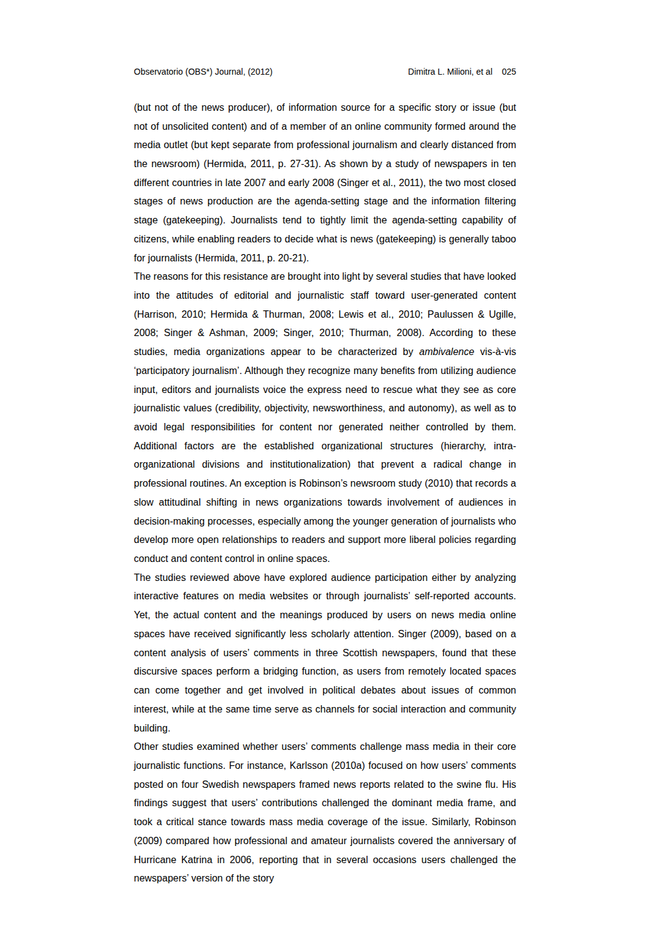Observatorio (OBS*) Journal, (2012)
Dimitra L. Milioni, et al025
(but not of the news producer), of information source for a specific story or issue (but not of unsolicited content) and of a member of an online community formed around the media outlet (but kept separate from professional journalism and clearly distanced from the newsroom) (Hermida, 2011, p. 27-31). As shown by a study of newspapers in ten different countries in late 2007 and early 2008 (Singer et al., 2011), the two most closed stages of news production are the agenda-setting stage and the information filtering stage (gatekeeping). Journalists tend to tightly limit the agenda-setting capability of citizens, while enabling readers to decide what is news (gatekeeping) is generally taboo for journalists (Hermida, 2011, p. 20-21).
The reasons for this resistance are brought into light by several studies that have looked into the attitudes of editorial and journalistic staff toward user-generated content (Harrison, 2010; Hermida & Thurman, 2008; Lewis et al., 2010; Paulussen & Ugille, 2008; Singer & Ashman, 2009; Singer, 2010; Thurman, 2008). According to these studies, media organizations appear to be characterized by ambivalence vis-à-vis ‘participatory journalism’. Although they recognize many benefits from utilizing audience input, editors and journalists voice the express need to rescue what they see as core journalistic values (credibility, objectivity, newsworthiness, and autonomy), as well as to avoid legal responsibilities for content nor generated neither controlled by them. Additional factors are the established organizational structures (hierarchy, intra-organizational divisions and institutionalization) that prevent a radical change in professional routines. An exception is Robinson’s newsroom study (2010) that records a slow attitudinal shifting in news organizations towards involvement of audiences in decision-making processes, especially among the younger generation of journalists who develop more open relationships to readers and support more liberal policies regarding conduct and content control in online spaces.
The studies reviewed above have explored audience participation either by analyzing interactive features on media websites or through journalists’ self-reported accounts. Yet, the actual content and the meanings produced by users on news media online spaces have received significantly less scholarly attention. Singer (2009), based on a content analysis of users’ comments in three Scottish newspapers, found that these discursive spaces perform a bridging function, as users from remotely located spaces can come together and get involved in political debates about issues of common interest, while at the same time serve as channels for social interaction and community building.
Other studies examined whether users’ comments challenge mass media in their core journalistic functions. For instance, Karlsson (2010a) focused on how users’ comments posted on four Swedish newspapers framed news reports related to the swine flu. His findings suggest that users’ contributions challenged the dominant media frame, and took a critical stance towards mass media coverage of the issue. Similarly, Robinson (2009) compared how professional and amateur journalists covered the anniversary of Hurricane Katrina in 2006, reporting that in several occasions users challenged the newspapers’ version of the story